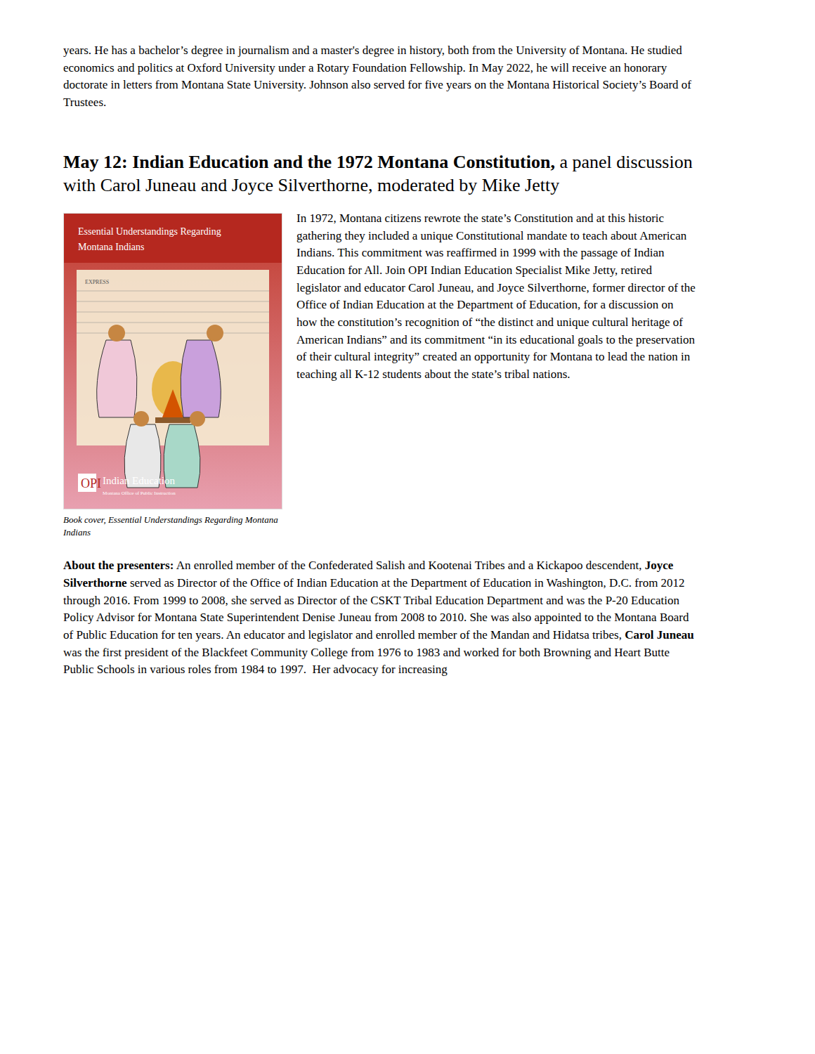years. He has a bachelor’s degree in journalism and a master's degree in history, both from the University of Montana. He studied economics and politics at Oxford University under a Rotary Foundation Fellowship. In May 2022, he will receive an honorary doctorate in letters from Montana State University. Johnson also served for five years on the Montana Historical Society’s Board of Trustees.
May 12: Indian Education and the 1972 Montana Constitution, a panel discussion with Carol Juneau and Joyce Silverthorne, moderated by Mike Jetty
Book cover, Essential Understandings Regarding Montana Indians
In 1972, Montana citizens rewrote the state’s Constitution and at this historic gathering they included a unique Constitutional mandate to teach about American Indians. This commitment was reaffirmed in 1999 with the passage of Indian Education for All. Join OPI Indian Education Specialist Mike Jetty, retired legislator and educator Carol Juneau, and Joyce Silverthorne, former director of the Office of Indian Education at the Department of Education, for a discussion on how the constitution’s recognition of “the distinct and unique cultural heritage of American Indians” and its commitment “in its educational goals to the preservation of their cultural integrity” created an opportunity for Montana to lead the nation in teaching all K-12 students about the state’s tribal nations.
About the presenters: An enrolled member of the Confederated Salish and Kootenai Tribes and a Kickapoo descendent, Joyce Silverthorne served as Director of the Office of Indian Education at the Department of Education in Washington, D.C. from 2012 through 2016. From 1999 to 2008, she served as Director of the CSKT Tribal Education Department and was the P-20 Education Policy Advisor for Montana State Superintendent Denise Juneau from 2008 to 2010. She was also appointed to the Montana Board of Public Education for ten years. An educator and legislator and enrolled member of the Mandan and Hidatsa tribes, Carol Juneau was the first president of the Blackfeet Community College from 1976 to 1983 and worked for both Browning and Heart Butte
Public Schools in various roles from 1984 to 1997. Her advocacy for increasing